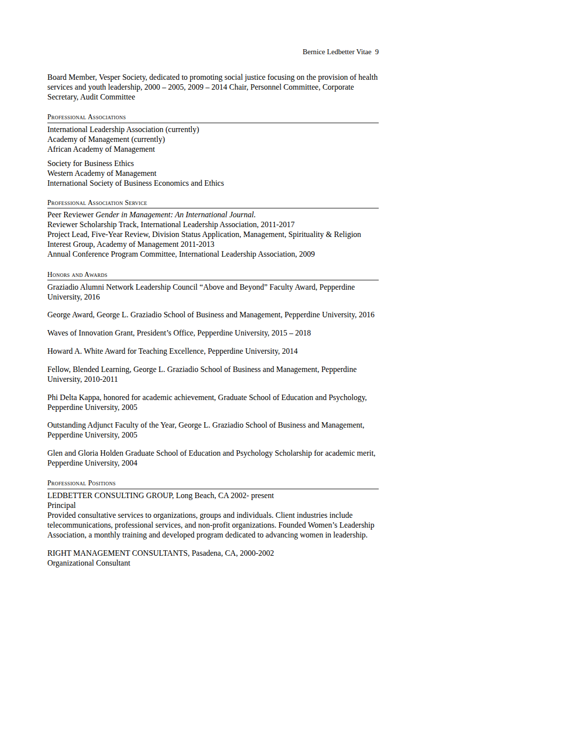Bernice Ledbetter Vitae 9
Board Member, Vesper Society, dedicated to promoting social justice focusing on the provision of health services and youth leadership, 2000 – 2005, 2009 – 2014 Chair, Personnel Committee, Corporate Secretary, Audit Committee
Professional Associations
International Leadership Association (currently)
Academy of Management (currently)
African Academy of Management
Society for Business Ethics
Western Academy of Management
International Society of Business Economics and Ethics
Professional Association Service
Peer Reviewer Gender in Management: An International Journal.
Reviewer Scholarship Track, International Leadership Association, 2011-2017
Project Lead, Five-Year Review, Division Status Application, Management, Spirituality & Religion Interest Group, Academy of Management 2011-2013
Annual Conference Program Committee, International Leadership Association, 2009
Honors and Awards
Graziadio Alumni Network Leadership Council “Above and Beyond” Faculty Award, Pepperdine University, 2016
George Award, George L. Graziadio School of Business and Management, Pepperdine University, 2016
Waves of Innovation Grant, President’s Office, Pepperdine University, 2015 – 2018
Howard A. White Award for Teaching Excellence, Pepperdine University, 2014
Fellow, Blended Learning, George L. Graziadio School of Business and Management, Pepperdine University, 2010-2011
Phi Delta Kappa, honored for academic achievement, Graduate School of Education and Psychology, Pepperdine University, 2005
Outstanding Adjunct Faculty of the Year, George L. Graziadio School of Business and Management, Pepperdine University, 2005
Glen and Gloria Holden Graduate School of Education and Psychology Scholarship for academic merit, Pepperdine University, 2004
Professional Positions
LEDBETTER CONSULTING GROUP, Long Beach, CA 2002- present
Principal
Provided consultative services to organizations, groups and individuals. Client industries include telecommunications, professional services, and non-profit organizations. Founded Women’s Leadership Association, a monthly training and developed program dedicated to advancing women in leadership.
RIGHT MANAGEMENT CONSULTANTS, Pasadena, CA, 2000-2002
Organizational Consultant